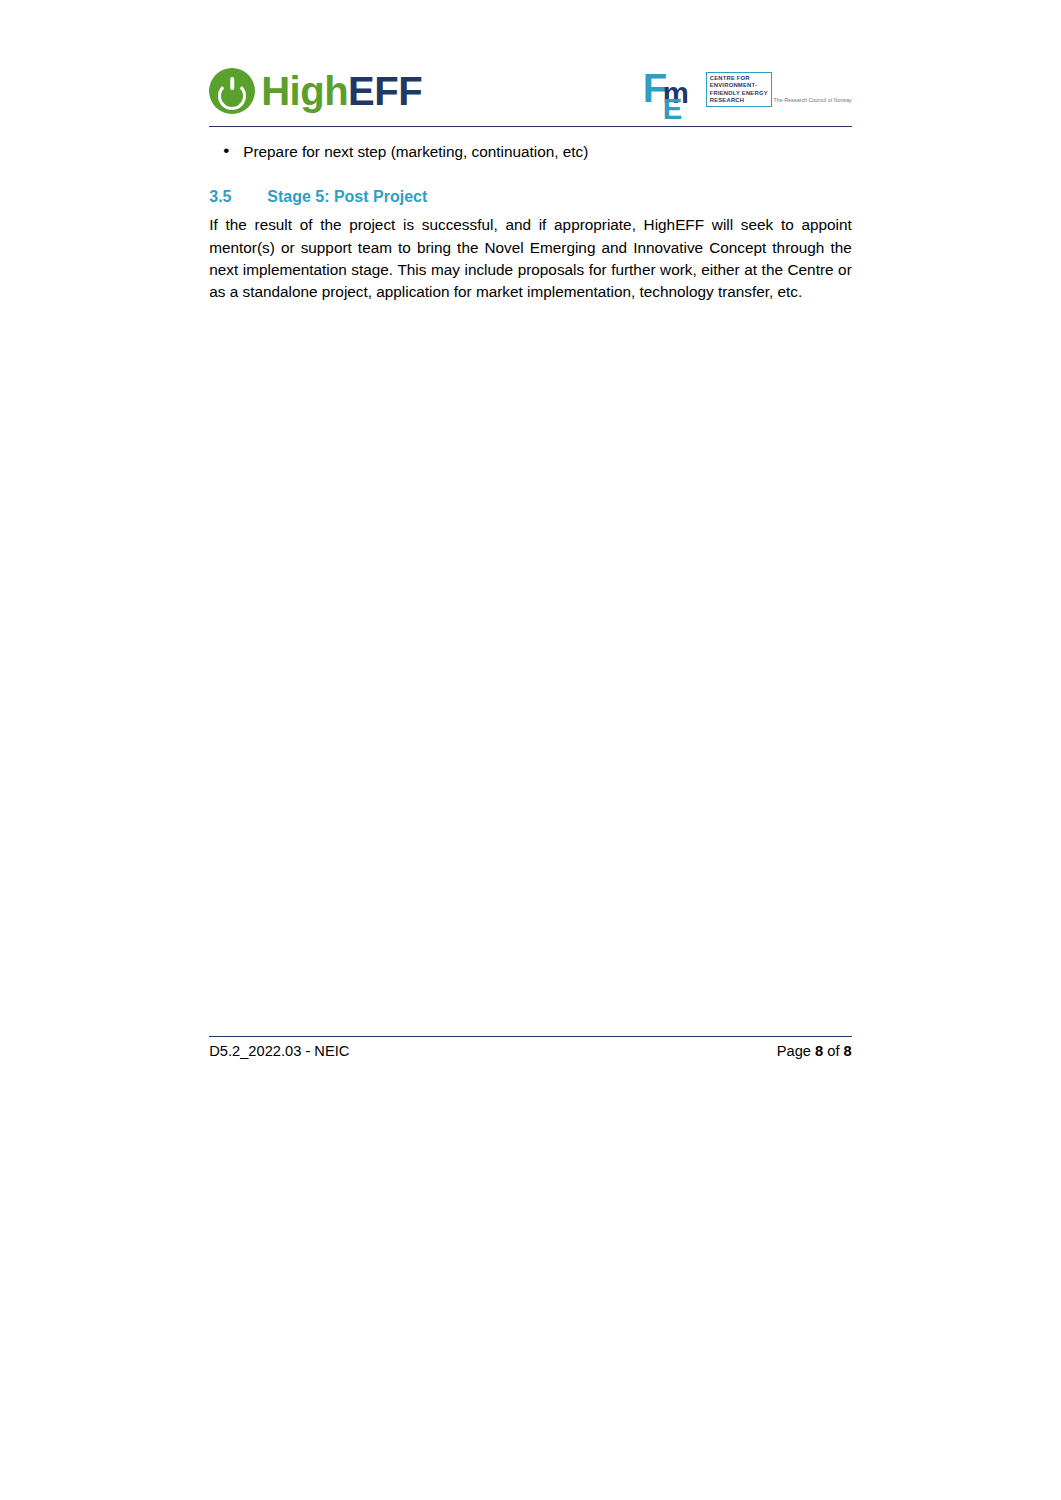HighEFF
F m E
CENTRE FOR ENVIRONMENT- FRIENDLY ENERGY RESEARCH The Research Council of Norway
Prepare for next step (marketing, continuation, etc)
3.5 Stage 5: Post Project
If the result of the project is successful, and if appropriate, HighEFF will seek to appoint mentor(s) or support team to bring the Novel Emerging and Innovative Concept through the next implementation stage. This may include proposals for further work, either at the Centre or as a standalone project, application for market implementation, technology transfer, etc.
D5.2_2022.03 - NEIC
Page 8 of 8